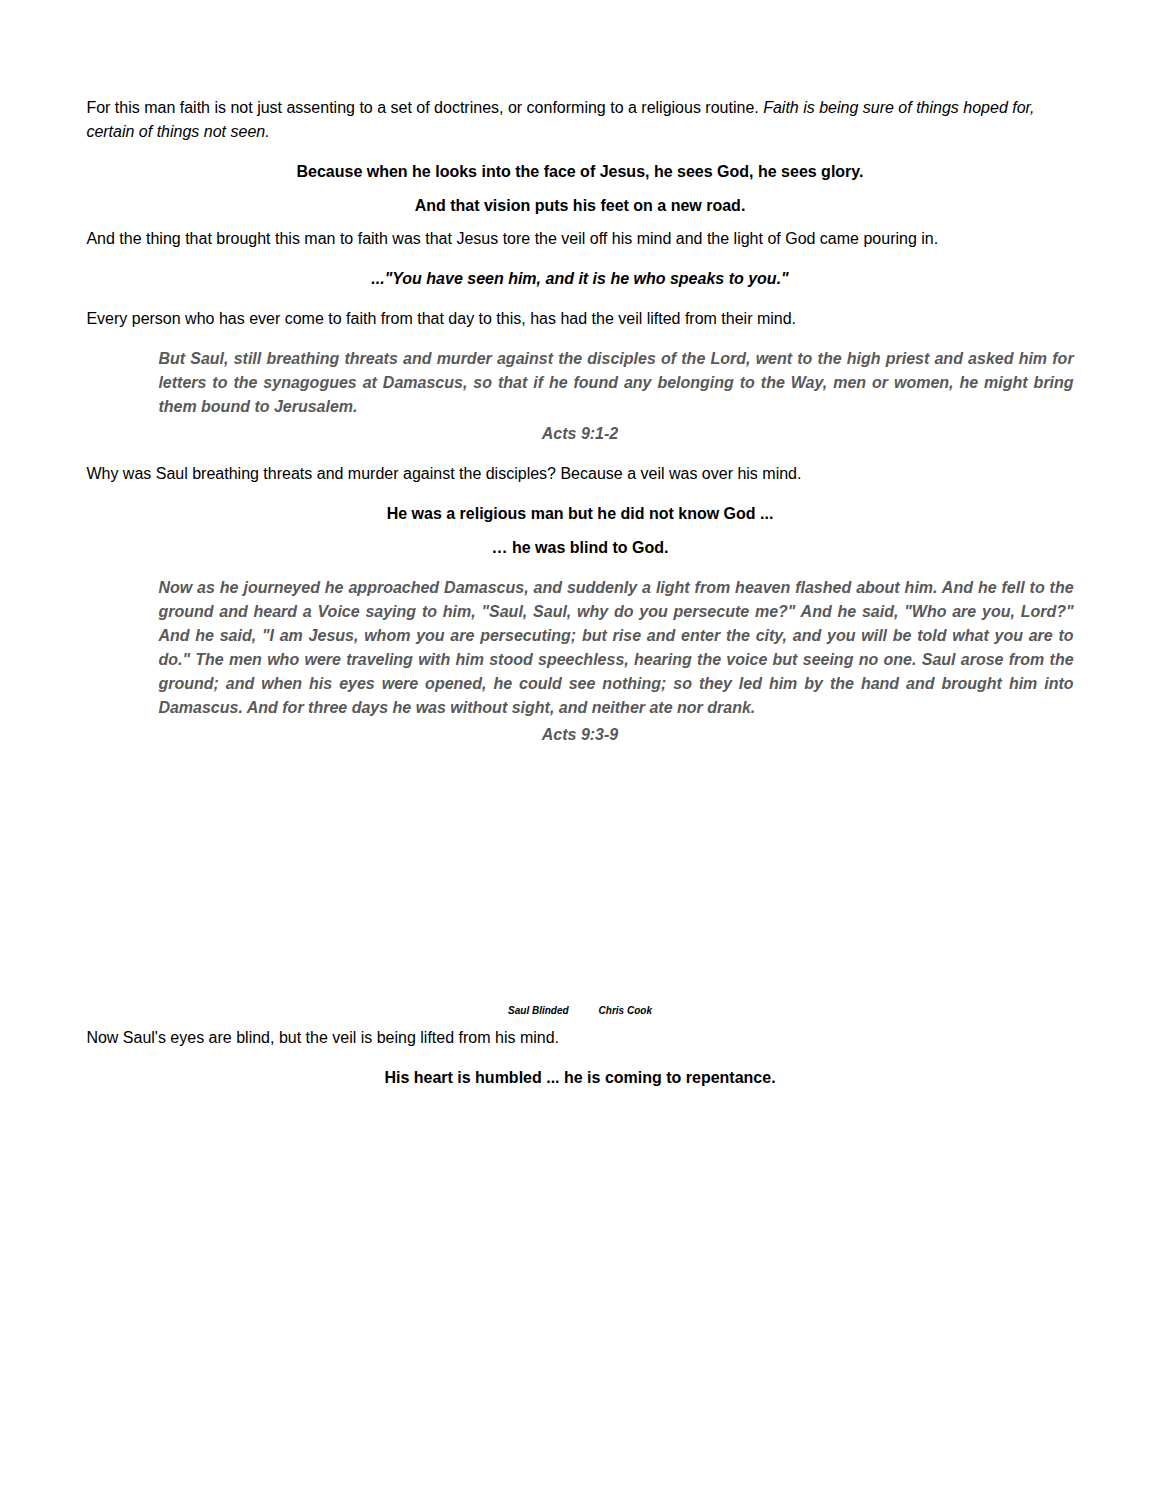For this man faith is not just assenting to a set of doctrines, or conforming to a religious routine. Faith is being sure of things hoped for, certain of things not seen.
Because when he looks into the face of Jesus, he sees God, he sees glory.
And that vision puts his feet on a new road.
And the thing that brought this man to faith was that Jesus tore the veil off his mind and the light of God came pouring in.
..."You have seen him, and it is he who speaks to you."
Every person who has ever come to faith from that day to this, has had the veil lifted from their mind.
But Saul, still breathing threats and murder against the disciples of the Lord, went to the high priest and asked him for letters to the synagogues at Damascus, so that if he found any belonging to the Way, men or women, he might bring them bound to Jerusalem.
Acts 9:1-2
Why was Saul breathing threats and murder against the disciples? Because a veil was over his mind.
He was a religious man but he did not know God ...
… he was blind to God.
Now as he journeyed he approached Damascus, and suddenly a light from heaven flashed about him. And he fell to the ground and heard a Voice saying to him, "Saul, Saul, why do you persecute me?" And he said, "Who are you, Lord?" And he said, "I am Jesus, whom you are persecuting; but rise and enter the city, and you will be told what you are to do." The men who were traveling with him stood speechless, hearing the voice but seeing no one. Saul arose from the ground; and when his eyes were opened, he could see nothing; so they led him by the hand and brought him into Damascus. And for three days he was without sight, and neither ate nor drank.
Acts 9:3-9
Saul Blinded Chris Cook
Now Saul's eyes are blind, but the veil is being lifted from his mind.
His heart is humbled ... he is coming to repentance.